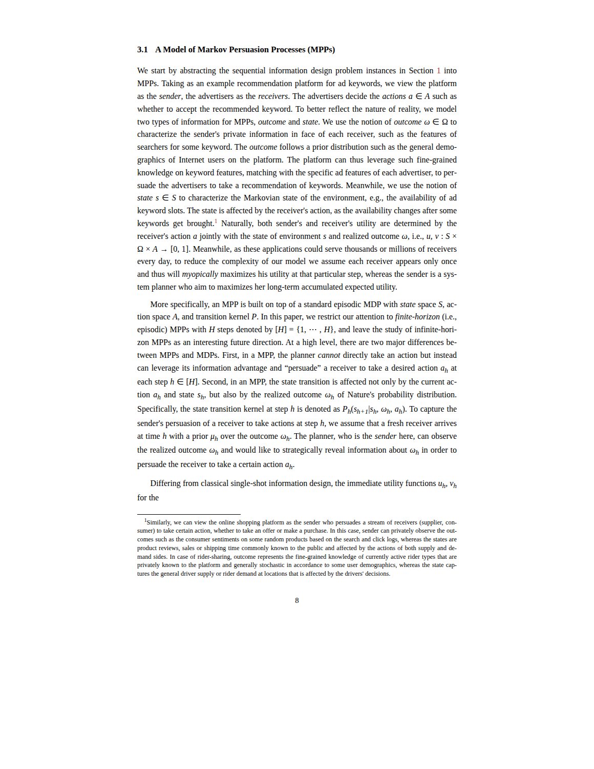3.1 A Model of Markov Persuasion Processes (MPPs)
We start by abstracting the sequential information design problem instances in Section 1 into MPPs. Taking as an example recommendation platform for ad keywords, we view the platform as the sender, the advertisers as the receivers. The advertisers decide the actions a ∈ A such as whether to accept the recommended keyword. To better reflect the nature of reality, we model two types of information for MPPs, outcome and state. We use the notion of outcome ω ∈ Ω to characterize the sender's private information in face of each receiver, such as the features of searchers for some keyword. The outcome follows a prior distribution such as the general demographics of Internet users on the platform. The platform can thus leverage such fine-grained knowledge on keyword features, matching with the specific ad features of each advertiser, to persuade the advertisers to take a recommendation of keywords. Meanwhile, we use the notion of state s ∈ S to characterize the Markovian state of the environment, e.g., the availability of ad keyword slots. The state is affected by the receiver's action, as the availability changes after some keywords get brought.1 Naturally, both sender's and receiver's utility are determined by the receiver's action a jointly with the state of environment s and realized outcome ω, i.e., u, v : S × Ω × A → [0, 1]. Meanwhile, as these applications could serve thousands or millions of receivers every day, to reduce the complexity of our model we assume each receiver appears only once and thus will myopically maximizes his utility at that particular step, whereas the sender is a system planner who aim to maximizes her long-term accumulated expected utility.
More specifically, an MPP is built on top of a standard episodic MDP with state space S, action space A, and transition kernel P. In this paper, we restrict our attention to finite-horizon (i.e., episodic) MPPs with H steps denoted by [H] = {1, ⋯ , H}, and leave the study of infinite-horizon MPPs as an interesting future direction. At a high level, there are two major differences between MPPs and MDPs. First, in a MPP, the planner cannot directly take an action but instead can leverage its information advantage and “persuade” a receiver to take a desired action ah at each step h ∈ [H]. Second, in an MPP, the state transition is affected not only by the current action ah and state sh, but also by the realized outcome ωh of Nature's probability distribution. Specifically, the state transition kernel at step h is denoted as Ph(sh+1|sh, ωh, ah). To capture the sender's persuasion of a receiver to take actions at step h, we assume that a fresh receiver arrives at time h with a prior μh over the outcome ωh. The planner, who is the sender here, can observe the realized outcome ωh and would like to strategically reveal information about ωh in order to persuade the receiver to take a certain action ah.
Differing from classical single-shot information design, the immediate utility functions uh, vh for the
1Similarly, we can view the online shopping platform as the sender who persuades a stream of receivers (supplier, consumer) to take certain action, whether to take an offer or make a purchase. In this case, sender can privately observe the outcomes such as the consumer sentiments on some random products based on the search and click logs, whereas the states are product reviews, sales or shipping time commonly known to the public and affected by the actions of both supply and demand sides. In case of rider-sharing, outcome represents the fine-grained knowledge of currently active rider types that are privately known to the platform and generally stochastic in accordance to some user demographics, whereas the state captures the general driver supply or rider demand at locations that is affected by the drivers' decisions.
8